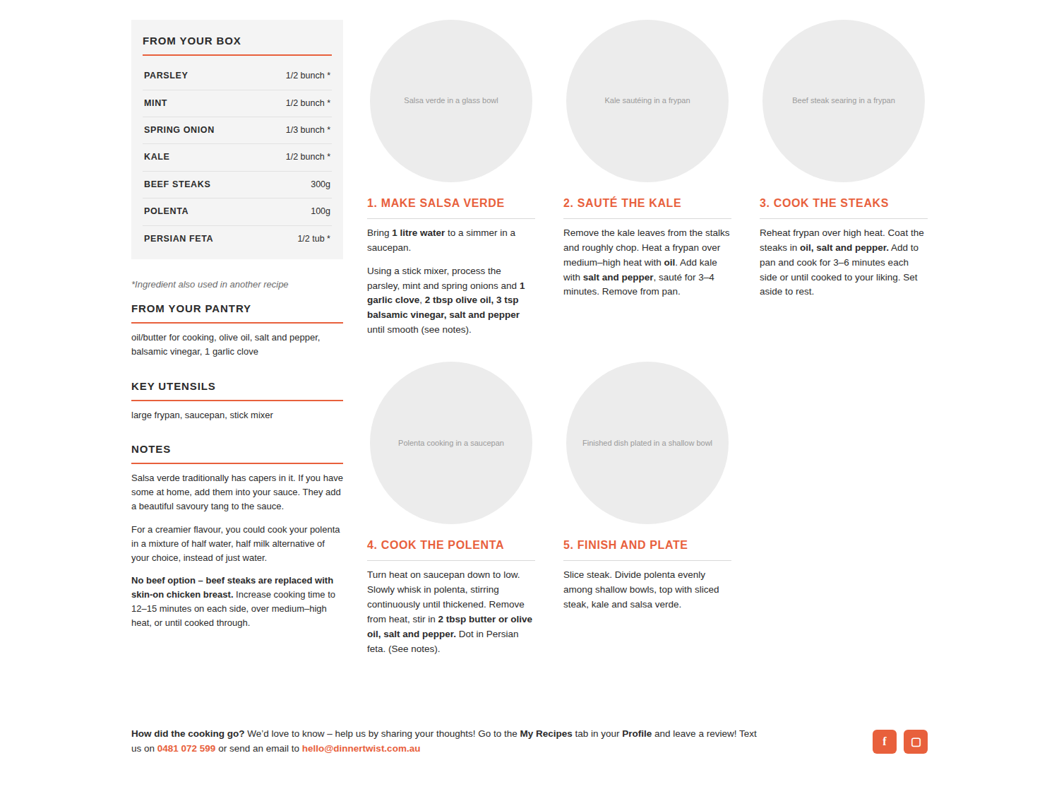From Your Box
| Parsley | 1/2 bunch * |
| Mint | 1/2 bunch * |
| Spring Onion | 1/3 bunch * |
| Kale | 1/2 bunch * |
| Beef Steaks | 300g |
| Polenta | 100g |
| Persian Feta | 1/2 tub * |
*Ingredient also used in another recipe
From Your Pantry
oil/butter for cooking, olive oil, salt and pepper, balsamic vinegar, 1 garlic clove
Key Utensils
large frypan, saucepan, stick mixer
Notes
Salsa verde traditionally has capers in it. If you have some at home, add them into your sauce. They add a beautiful savoury tang to the sauce.
For a creamier flavour, you could cook your polenta in a mixture of half water, half milk alternative of your choice, instead of just water.
No beef option – beef steaks are replaced with skin-on chicken breast. Increase cooking time to 12–15 minutes on each side, over medium–high heat, or until cooked through.
Salsa verde in a glass bowl
1. Make Salsa Verde
Bring 1 litre water to a simmer in a saucepan.
Using a stick mixer, process the parsley, mint and spring onions and 1 garlic clove, 2 tbsp olive oil, 3 tsp balsamic vinegar, salt and pepper until smooth (see notes).
Kale sautéing in a frypan
2. Sauté the Kale
Remove the kale leaves from the stalks and roughly chop. Heat a frypan over medium–high heat with oil. Add kale with salt and pepper, sauté for 3–4 minutes. Remove from pan.
Beef steak searing in a frypan
3. Cook the Steaks
Reheat frypan over high heat. Coat the steaks in oil, salt and pepper. Add to pan and cook for 3–6 minutes each side or until cooked to your liking. Set aside to rest.
Polenta cooking in a saucepan
4. Cook the Polenta
Turn heat on saucepan down to low. Slowly whisk in polenta, stirring continuously until thickened. Remove from heat, stir in 2 tbsp butter or olive oil, salt and pepper. Dot in Persian feta. (See notes).
Finished dish plated in a shallow bowl
5. Finish and Plate
Slice steak. Divide polenta evenly among shallow bowls, top with sliced steak, kale and salsa verde.
How did the cooking go? We’d love to know – help us by sharing your thoughts! Go to the My Recipes tab in your Profile and leave a review! Text us on 0481 072 599 or send an email to hello@dinnertwist.com.au
f ▢